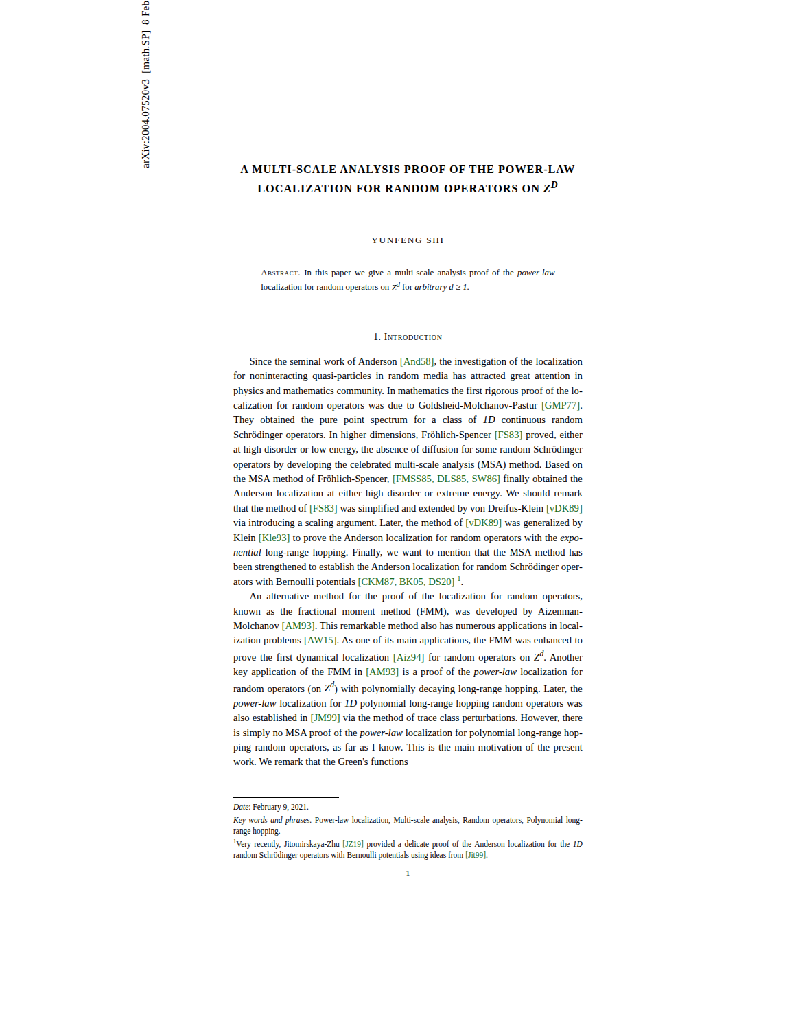arXiv:2004.07520v3 [math.SP] 8 Feb 2021
A multi-scale analysis proof of the power-law
localization for random operators on Zd
Yunfeng Shi
Abstract. In this paper we give a multi-scale analysis proof of the power-law localization for random operators on Zd for arbitrary d ≥ 1.
1. Introduction
Since the seminal work of Anderson [And58], the investigation of the localization for noninteracting quasi-particles in random media has attracted great attention in physics and mathematics community. In mathematics the first rigorous proof of the localization for random operators was due to Goldsheid-Molchanov-Pastur [GMP77]. They obtained the pure point spectrum for a class of 1D continuous random Schrödinger operators. In higher dimensions, Fröhlich-Spencer [FS83] proved, either at high disorder or low energy, the absence of diffusion for some random Schrödinger operators by developing the celebrated multi-scale analysis (MSA) method. Based on the MSA method of Fröhlich-Spencer, [FMSS85, DLS85, SW86] finally obtained the Anderson localization at either high disorder or extreme energy. We should remark that the method of [FS83] was simplified and extended by von Dreifus-Klein [vDK89] via introducing a scaling argument. Later, the method of [vDK89] was generalized by Klein [Kle93] to prove the Anderson localization for random operators with the exponential long-range hopping. Finally, we want to mention that the MSA method has been strengthened to establish the Anderson localization for random Schrödinger operators with Bernoulli potentials [CKM87, BK05, DS20] 1.
An alternative method for the proof of the localization for random operators, known as the fractional moment method (FMM), was developed by Aizenman-Molchanov [AM93]. This remarkable method also has numerous applications in localization problems [AW15]. As one of its main applications, the FMM was enhanced to prove the first dynamical localization [Aiz94] for random operators on Zd. Another key application of the FMM in [AM93] is a proof of the power-law localization for random operators (on Zd) with polynomially decaying long-range hopping. Later, the power-law localization for 1D polynomial long-range hopping random operators was also established in [JM99] via the method of trace class perturbations. However, there is simply no MSA proof of the power-law localization for polynomial long-range hopping random operators, as far as I know. This is the main motivation of the present work. We remark that the Green's functions
Date: February 9, 2021.
Key words and phrases. Power-law localization, Multi-scale analysis, Random operators, Polynomial long-range hopping.
1Very recently, Jitomirskaya-Zhu [JZ19] provided a delicate proof of the Anderson localization for the 1D random Schrödinger operators with Bernoulli potentials using ideas from [Jit99].
1